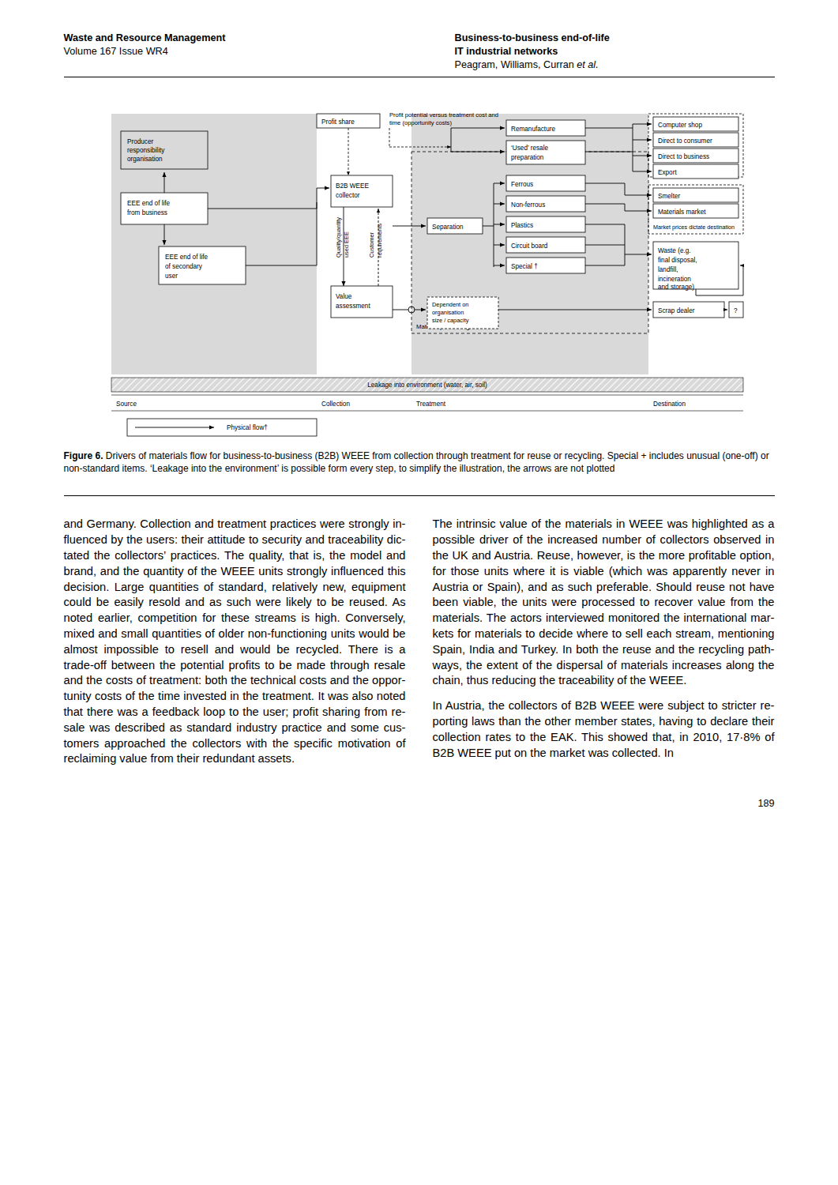Waste and Resource Management
Volume 167 Issue WR4
Business-to-business end-of-life
IT industrial networks
Peagram, Williams, Curran et al.
Leakage into environment (water, air, soil) Source Collection Treatment Destination Producer responsibility organisation EEE end of life from business EEE end of life of secondary user B2B WEEE collector Value assessment Quality/quantity used EEE Customer requirements Profit share Profit potential versus treatment cost and time (opportunity costs) Material processing Separation Remanufacture ‘Used’ resale preparation Ferrous Non-ferrous Plastics Circuit board Special † Computer shop Direct to consumer Direct to business Export Smelter Materials market Market prices dictate destination Waste (e.g. final disposal, landfill, incineration and storage) Scrap dealer ? Dependent on organisation size / capacity Physical flow†
Figure 6. Drivers of materials flow for business-to-business (B2B) WEEE from collection through treatment for reuse or recycling. Special + includes unusual (one-off) or non-standard items. ‘Leakage into the environment’ is possible form every step, to simplify the illustration, the arrows are not plotted
and Germany. Collection and treatment practices were strongly influenced by the users: their attitude to security and traceability dictated the collectors’ practices. The quality, that is, the model and brand, and the quantity of the WEEE units strongly influenced this decision. Large quantities of standard, relatively new, equipment could be easily resold and as such were likely to be reused. As noted earlier, competition for these streams is high. Conversely, mixed and small quantities of older non-functioning units would be almost impossible to resell and would be recycled. There is a trade-off between the potential profits to be made through resale and the costs of treatment: both the technical costs and the opportunity costs of the time invested in the treatment. It was also noted that there was a feedback loop to the user; profit sharing from resale was described as standard industry practice and some customers approached the collectors with the specific motivation of reclaiming value from their redundant assets.
The intrinsic value of the materials in WEEE was highlighted as a possible driver of the increased number of collectors observed in the UK and Austria. Reuse, however, is the more profitable option, for those units where it is viable (which was apparently never in Austria or Spain), and as such preferable. Should reuse not have been viable, the units were processed to recover value from the materials. The actors interviewed monitored the international markets for materials to decide where to sell each stream, mentioning Spain, India and Turkey. In both the reuse and the recycling pathways, the extent of the dispersal of materials increases along the chain, thus reducing the traceability of the WEEE.
In Austria, the collectors of B2B WEEE were subject to stricter reporting laws than the other member states, having to declare their collection rates to the EAK. This showed that, in 2010, 17·8% of B2B WEEE put on the market was collected. In
189